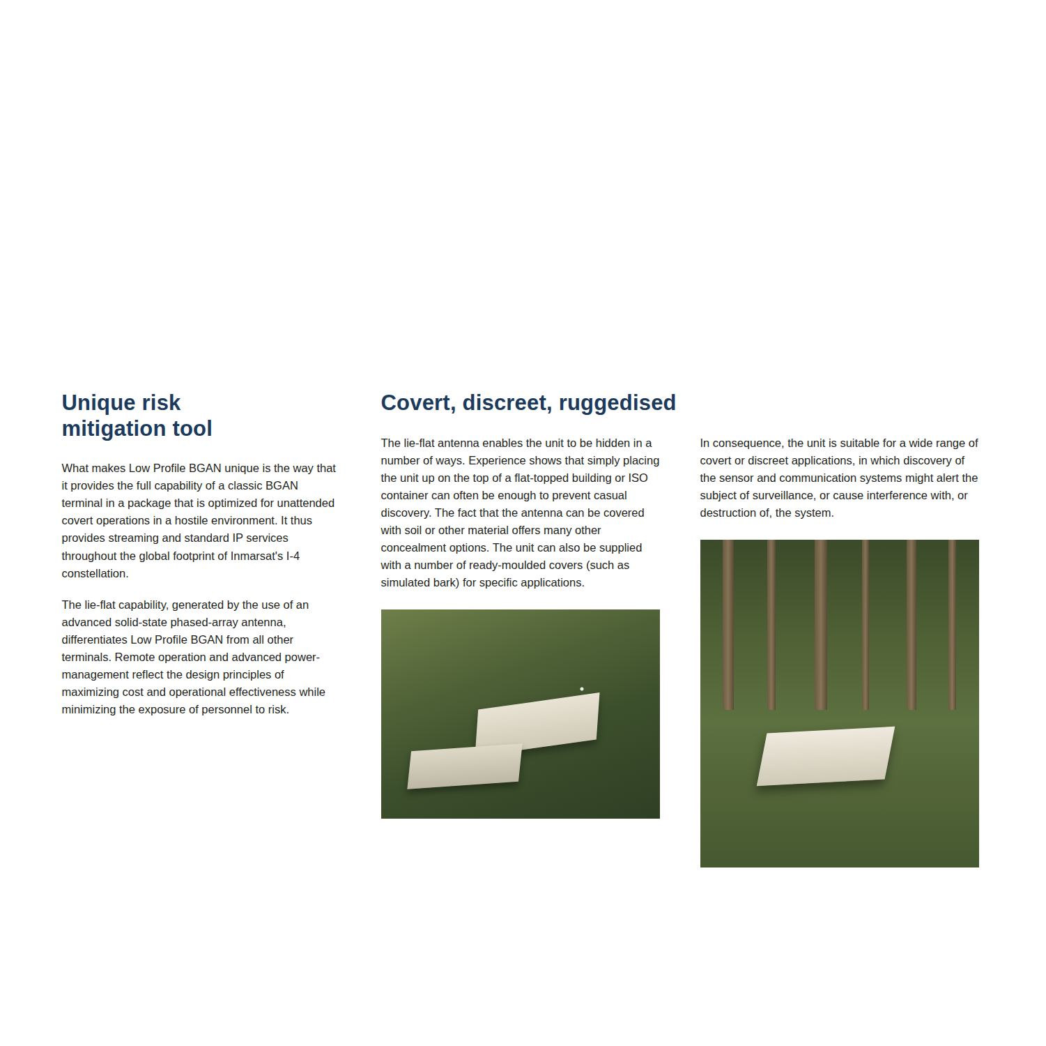Unique risk
mitigation tool
What makes Low Profile BGAN unique is the way that it provides the full capability of a classic BGAN terminal in a package that is optimized for unattended covert operations in a hostile environment. It thus provides streaming and standard IP services throughout the global footprint of Inmarsat's I-4 constellation.
The lie-flat capability, generated by the use of an advanced solid-state phased-array antenna, differentiates Low Profile BGAN from all other terminals. Remote operation and advanced power-management reflect the design principles of maximizing cost and operational effectiveness while minimizing the exposure of personnel to risk.
Covert, discreet, ruggedised
The lie-flat antenna enables the unit to be hidden in a number of ways. Experience shows that simply placing the unit up on the top of a flat-topped building or ISO container can often be enough to prevent casual discovery. The fact that the antenna can be covered with soil or other material offers many other concealment options. The unit can also be supplied with a number of ready-moulded covers (such as simulated bark) for specific applications.
In consequence, the unit is suitable for a wide range of covert or discreet applications, in which discovery of the sensor and communication systems might alert the subject of surveillance, or cause interference with, or destruction of, the system.